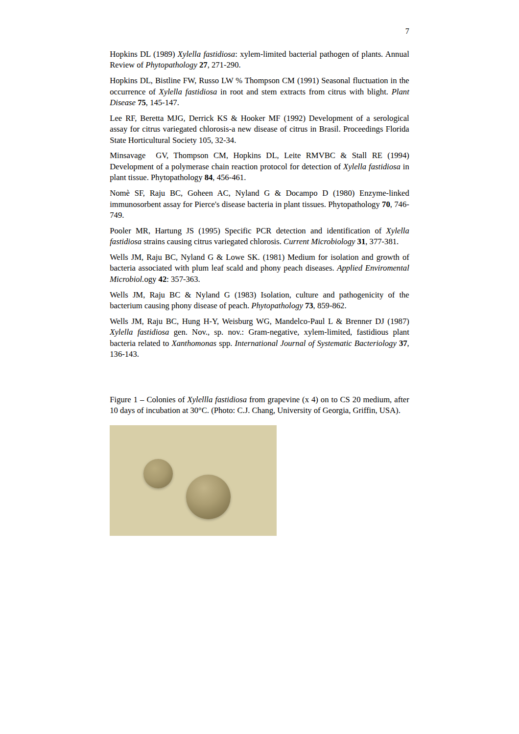7
Hopkins DL (1989) Xylella fastidiosa: xylem-limited bacterial pathogen of plants. Annual Review of Phytopathology 27, 271-290.
Hopkins DL, Bistline FW, Russo LW % Thompson CM (1991) Seasonal fluctuation in the occurrence of Xylella fastidiosa in root and stem extracts from citrus with blight. Plant Disease 75, 145-147.
Lee RF, Beretta MJG, Derrick KS & Hooker MF (1992) Development of a serological assay for citrus variegated chlorosis-a new disease of citrus in Brasil. Proceedings Florida State Horticultural Society 105, 32-34.
Minsavage GV, Thompson CM, Hopkins DL, Leite RMVBC & Stall RE (1994) Development of a polymerase chain reaction protocol for detection of Xylella fastidiosa in plant tissue. Phytopathology 84, 456-461.
Nomè SF, Raju BC, Goheen AC, Nyland G & Docampo D (1980) Enzyme-linked immunosorbent assay for Pierce's disease bacteria in plant tissues. Phytopathology 70, 746-749.
Pooler MR, Hartung JS (1995) Specific PCR detection and identification of Xylella fastidiosa strains causing citrus variegated chlorosis. Current Microbiology 31, 377-381.
Wells JM, Raju BC, Nyland G & Lowe SK. (1981) Medium for isolation and growth of bacteria associated with plum leaf scald and phony peach diseases. Applied Enviromental Microbiol. ogy 42: 357-363.
Wells JM, Raju BC & Nyland G (1983) Isolation, culture and pathogenicity of the bacterium causing phony disease of peach. Phytopathology 73, 859-862.
Wells JM, Raju BC, Hung H-Y, Weisburg WG, Mandelco-Paul L & Brenner DJ (1987) Xylella fastidiosa gen. Nov., sp. nov.: Gram-negative, xylem-limited, fastidious plant bacteria related to Xanthomonas spp. International Journal of Systematic Bacteriology 37, 136-143.
Figure 1 – Colonies of Xylellla fastidiosa from grapevine (x 4) on to CS 20 medium, after 10 days of incubation at 30°C. (Photo: C.J. Chang, University of Georgia, Griffin, USA).